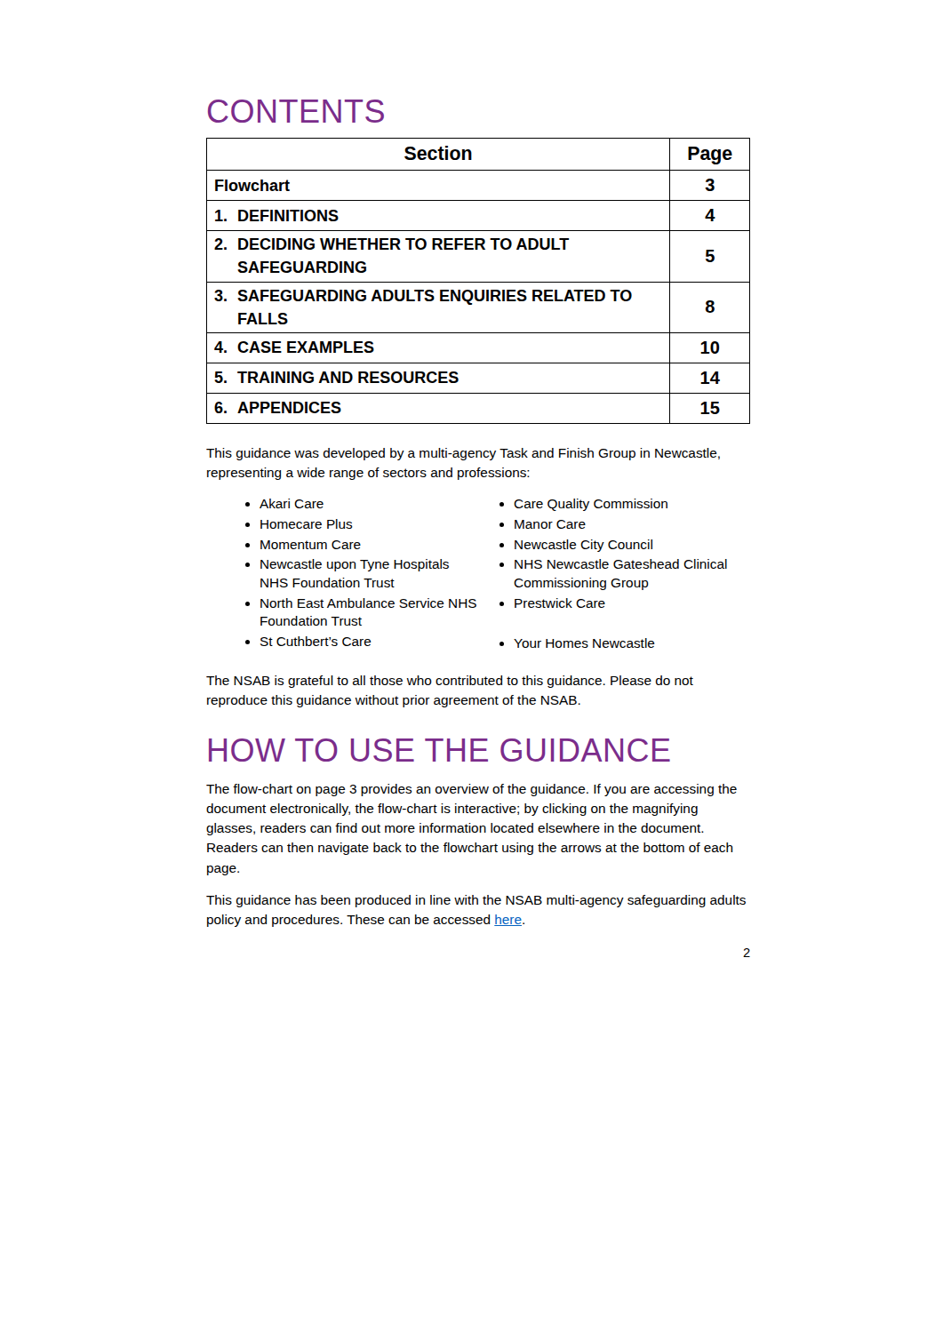CONTENTS
| Section | Page |
| --- | --- |
| Flowchart | 3 |
| 1. DEFINITIONS | 4 |
| 2. DECIDING WHETHER TO REFER TO ADULT SAFEGUARDING | 5 |
| 3. SAFEGUARDING ADULTS ENQUIRIES RELATED TO FALLS | 8 |
| 4. CASE EXAMPLES | 10 |
| 5. TRAINING AND RESOURCES | 14 |
| 6. APPENDICES | 15 |
This guidance was developed by a multi-agency Task and Finish Group in Newcastle, representing a wide range of sectors and professions:
Akari Care
Homecare Plus
Momentum Care
Newcastle upon Tyne Hospitals NHS Foundation Trust
North East Ambulance Service NHS Foundation Trust
St Cuthbert’s Care
Care Quality Commission
Manor Care
Newcastle City Council
NHS Newcastle Gateshead Clinical Commissioning Group
Prestwick Care
Your Homes Newcastle
The NSAB is grateful to all those who contributed to this guidance. Please do not reproduce this guidance without prior agreement of the NSAB.
HOW TO USE THE GUIDANCE
The flow-chart on page 3 provides an overview of the guidance. If you are accessing the document electronically, the flow-chart is interactive; by clicking on the magnifying glasses, readers can find out more information located elsewhere in the document. Readers can then navigate back to the flowchart using the arrows at the bottom of each page.
This guidance has been produced in line with the NSAB multi-agency safeguarding adults policy and procedures. These can be accessed here.
2